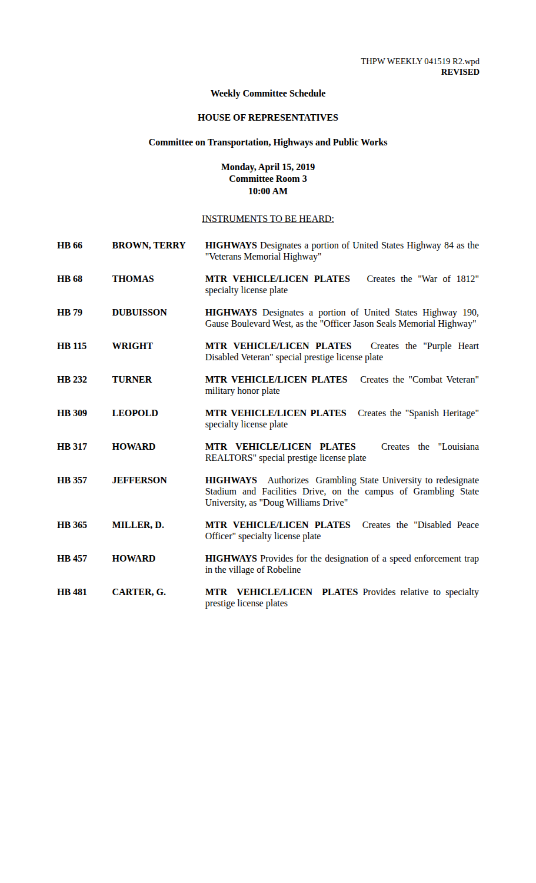THPW WEEKLY 041519 R2.wpd
REVISED
Weekly Committee Schedule
HOUSE OF REPRESENTATIVES
Committee on Transportation, Highways and Public Works
Monday, April 15, 2019
Committee Room 3
10:00 AM
INSTRUMENTS TO BE HEARD:
| HB 66 | BROWN, TERRY | HIGHWAYS Designates a portion of United States Highway 84 as the "Veterans Memorial Highway" |
| HB 68 | THOMAS | MTR VEHICLE/LICEN PLATES Creates the "War of 1812" specialty license plate |
| HB 79 | DUBUISSON | HIGHWAYS Designates a portion of United States Highway 190, Gause Boulevard West, as the "Officer Jason Seals Memorial Highway" |
| HB 115 | WRIGHT | MTR VEHICLE/LICEN PLATES Creates the "Purple Heart Disabled Veteran" special prestige license plate |
| HB 232 | TURNER | MTR VEHICLE/LICEN PLATES Creates the "Combat Veteran" military honor plate |
| HB 309 | LEOPOLD | MTR VEHICLE/LICEN PLATES Creates the "Spanish Heritage" specialty license plate |
| HB 317 | HOWARD | MTR VEHICLE/LICEN PLATES Creates the "Louisiana REALTORS" special prestige license plate |
| HB 357 | JEFFERSON | HIGHWAYS Authorizes Grambling State University to redesignate Stadium and Facilities Drive, on the campus of Grambling State University, as "Doug Williams Drive" |
| HB 365 | MILLER, D. | MTR VEHICLE/LICEN PLATES Creates the "Disabled Peace Officer" specialty license plate |
| HB 457 | HOWARD | HIGHWAYS Provides for the designation of a speed enforcement trap in the village of Robeline |
| HB 481 | CARTER, G. | MTR VEHICLE/LICEN PLATES Provides relative to specialty prestige license plates |